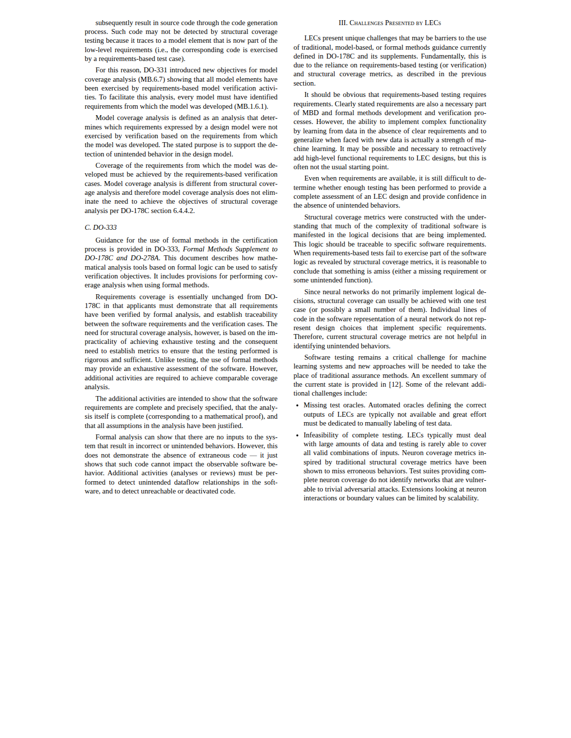subsequently result in source code through the code generation process. Such code may not be detected by structural coverage testing because it traces to a model element that is now part of the low-level requirements (i.e., the corresponding code is exercised by a requirements-based test case).
For this reason, DO-331 introduced new objectives for model coverage analysis (MB.6.7) showing that all model elements have been exercised by requirements-based model verification activities. To facilitate this analysis, every model must have identified requirements from which the model was developed (MB.1.6.1).
Model coverage analysis is defined as an analysis that determines which requirements expressed by a design model were not exercised by verification based on the requirements from which the model was developed. The stated purpose is to support the detection of unintended behavior in the design model.
Coverage of the requirements from which the model was developed must be achieved by the requirements-based verification cases. Model coverage analysis is different from structural coverage analysis and therefore model coverage analysis does not eliminate the need to achieve the objectives of structural coverage analysis per DO-178C section 6.4.4.2.
C. DO-333
Guidance for the use of formal methods in the certification process is provided in DO-333, Formal Methods Supplement to DO-178C and DO-278A. This document describes how mathematical analysis tools based on formal logic can be used to satisfy verification objectives. It includes provisions for performing coverage analysis when using formal methods.
Requirements coverage is essentially unchanged from DO-178C in that applicants must demonstrate that all requirements have been verified by formal analysis, and establish traceability between the software requirements and the verification cases. The need for structural coverage analysis, however, is based on the impracticality of achieving exhaustive testing and the consequent need to establish metrics to ensure that the testing performed is rigorous and sufficient. Unlike testing, the use of formal methods may provide an exhaustive assessment of the software. However, additional activities are required to achieve comparable coverage analysis.
The additional activities are intended to show that the software requirements are complete and precisely specified, that the analysis itself is complete (corresponding to a mathematical proof), and that all assumptions in the analysis have been justified.
Formal analysis can show that there are no inputs to the system that result in incorrect or unintended behaviors. However, this does not demonstrate the absence of extraneous code — it just shows that such code cannot impact the observable software behavior. Additional activities (analyses or reviews) must be performed to detect unintended dataflow relationships in the software, and to detect unreachable or deactivated code.
III. Challenges Presented by LECs
LECs present unique challenges that may be barriers to the use of traditional, model-based, or formal methods guidance currently defined in DO-178C and its supplements. Fundamentally, this is due to the reliance on requirements-based testing (or verification) and structural coverage metrics, as described in the previous section.
It should be obvious that requirements-based testing requires requirements. Clearly stated requirements are also a necessary part of MBD and formal methods development and verification processes. However, the ability to implement complex functionality by learning from data in the absence of clear requirements and to generalize when faced with new data is actually a strength of machine learning. It may be possible and necessary to retroactively add high-level functional requirements to LEC designs, but this is often not the usual starting point.
Even when requirements are available, it is still difficult to determine whether enough testing has been performed to provide a complete assessment of an LEC design and provide confidence in the absence of unintended behaviors.
Structural coverage metrics were constructed with the understanding that much of the complexity of traditional software is manifested in the logical decisions that are being implemented. This logic should be traceable to specific software requirements. When requirements-based tests fail to exercise part of the software logic as revealed by structural coverage metrics, it is reasonable to conclude that something is amiss (either a missing requirement or some unintended function).
Since neural networks do not primarily implement logical decisions, structural coverage can usually be achieved with one test case (or possibly a small number of them). Individual lines of code in the software representation of a neural network do not represent design choices that implement specific requirements. Therefore, current structural coverage metrics are not helpful in identifying unintended behaviors.
Software testing remains a critical challenge for machine learning systems and new approaches will be needed to take the place of traditional assurance methods. An excellent summary of the current state is provided in [12]. Some of the relevant additional challenges include:
Missing test oracles. Automated oracles defining the correct outputs of LECs are typically not available and great effort must be dedicated to manually labeling of test data.
Infeasibility of complete testing. LECs typically must deal with large amounts of data and testing is rarely able to cover all valid combinations of inputs. Neuron coverage metrics inspired by traditional structural coverage metrics have been shown to miss erroneous behaviors. Test suites providing complete neuron coverage do not identify networks that are vulnerable to trivial adversarial attacks. Extensions looking at neuron interactions or boundary values can be limited by scalability.